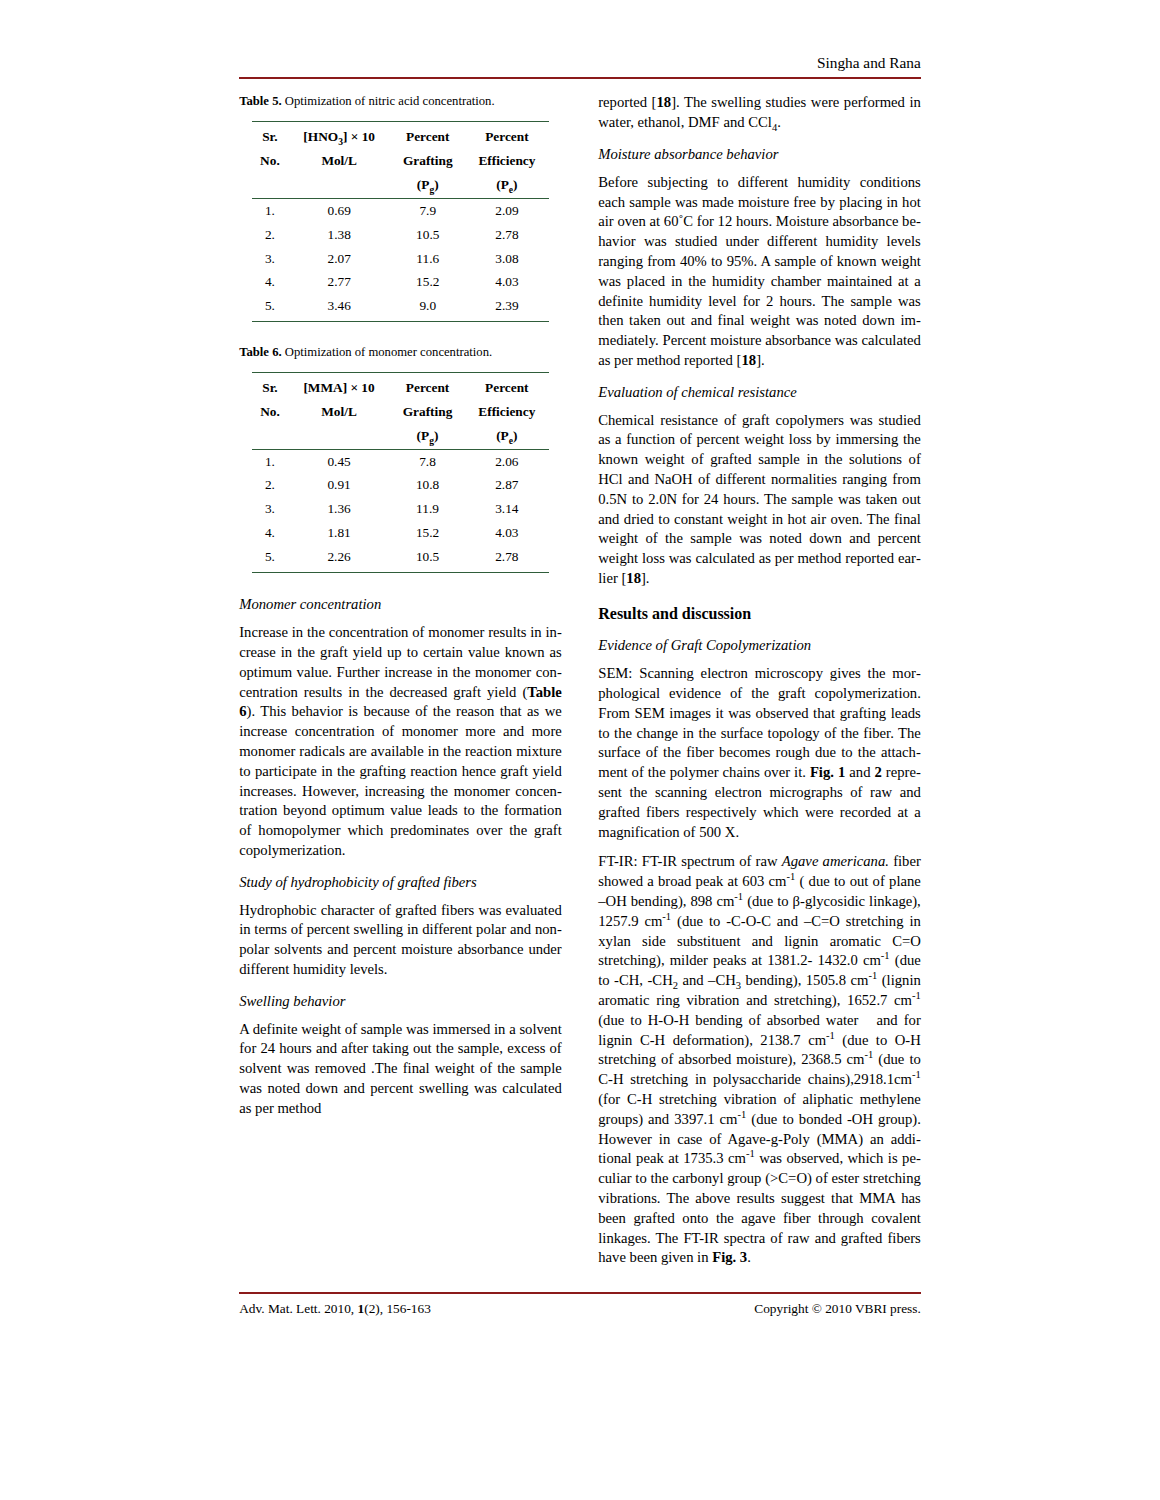Singha and Rana
Table 5. Optimization of nitric acid concentration.
| Sr. | [HNO 3 ] × 10 | Percent | Percent |
| --- | --- | --- | --- |
| No. | Mol/L | Grafting | Efficiency |
| | | (P g ) | (P e ) |
| 1. | 0.69 | 7.9 | 2.09 |
| 2. | 1.38 | 10.5 | 2.78 |
| 3. | 2.07 | 11.6 | 3.08 |
| 4. | 2.77 | 15.2 | 4.03 |
| 5. | 3.46 | 9.0 | 2.39 |
Table 6. Optimization of monomer concentration.
| Sr. | [MMA] × 10 | Percent | Percent |
| --- | --- | --- | --- |
| No. | Mol/L | Grafting | Efficiency |
| | | (P g ) | (P e ) |
| 1. | 0.45 | 7.8 | 2.06 |
| 2. | 0.91 | 10.8 | 2.87 |
| 3. | 1.36 | 11.9 | 3.14 |
| 4. | 1.81 | 15.2 | 4.03 |
| 5. | 2.26 | 10.5 | 2.78 |
Monomer concentration
Increase in the concentration of monomer results in increase in the graft yield up to certain value known as optimum value. Further increase in the monomer concentration results in the decreased graft yield (Table 6). This behavior is because of the reason that as we increase concentration of monomer more and more monomer radicals are available in the reaction mixture to participate in the grafting reaction hence graft yield increases. However, increasing the monomer concentration beyond optimum value leads to the formation of homopolymer which predominates over the graft copolymerization.
Study of hydrophobicity of grafted fibers
Hydrophobic character of grafted fibers was evaluated in terms of percent swelling in different polar and nonpolar solvents and percent moisture absorbance under different humidity levels.
Swelling behavior
A definite weight of sample was immersed in a solvent for 24 hours and after taking out the sample, excess of solvent was removed .The final weight of the sample was noted down and percent swelling was calculated as per method
reported [18]. The swelling studies were performed in water, ethanol, DMF and CCl4.
Moisture absorbance behavior
Before subjecting to different humidity conditions each sample was made moisture free by placing in hot air oven at 60˚C for 12 hours. Moisture absorbance behavior was studied under different humidity levels ranging from 40% to 95%. A sample of known weight was placed in the humidity chamber maintained at a definite humidity level for 2 hours. The sample was then taken out and final weight was noted down immediately. Percent moisture absorbance was calculated as per method reported [18].
Evaluation of chemical resistance
Chemical resistance of graft copolymers was studied as a function of percent weight loss by immersing the known weight of grafted sample in the solutions of HCl and NaOH of different normalities ranging from 0.5N to 2.0N for 24 hours. The sample was taken out and dried to constant weight in hot air oven. The final weight of the sample was noted down and percent weight loss was calculated as per method reported earlier [18].
Results and discussion
Evidence of Graft Copolymerization
SEM: Scanning electron microscopy gives the morphological evidence of the graft copolymerization. From SEM images it was observed that grafting leads to the change in the surface topology of the fiber. The surface of the fiber becomes rough due to the attachment of the polymer chains over it. Fig. 1 and 2 represent the scanning electron micrographs of raw and grafted fibers respectively which were recorded at a magnification of 500 X.
FT-IR: FT-IR spectrum of raw Agave americana. fiber showed a broad peak at 603 cm-1 ( due to out of plane –OH bending), 898 cm-1 (due to β-glycosidic linkage), 1257.9 cm-1 (due to -C-O-C and –C=O stretching in xylan side substituent and lignin aromatic C=O stretching), milder peaks at 1381.2- 1432.0 cm-1 (due to -CH, -CH2 and –CH3 bending), 1505.8 cm-1 (lignin aromatic ring vibration and stretching), 1652.7 cm-1 (due to H-O-H bending of absorbed water and for lignin C-H deformation), 2138.7 cm-1 (due to O-H stretching of absorbed moisture), 2368.5 cm-1 (due to C-H stretching in polysaccharide chains),2918.1cm-1 (for C-H stretching vibration of aliphatic methylene groups) and 3397.1 cm-1 (due to bonded -OH group). However in case of Agave-g-Poly (MMA) an additional peak at 1735.3 cm-1 was observed, which is peculiar to the carbonyl group (>C=O) of ester stretching vibrations. The above results suggest that MMA has been grafted onto the agave fiber through covalent linkages. The FT-IR spectra of raw and grafted fibers have been given in Fig. 3.
Adv. Mat. Lett. 2010, 1(2), 156-163
Copyright © 2010 VBRI press.